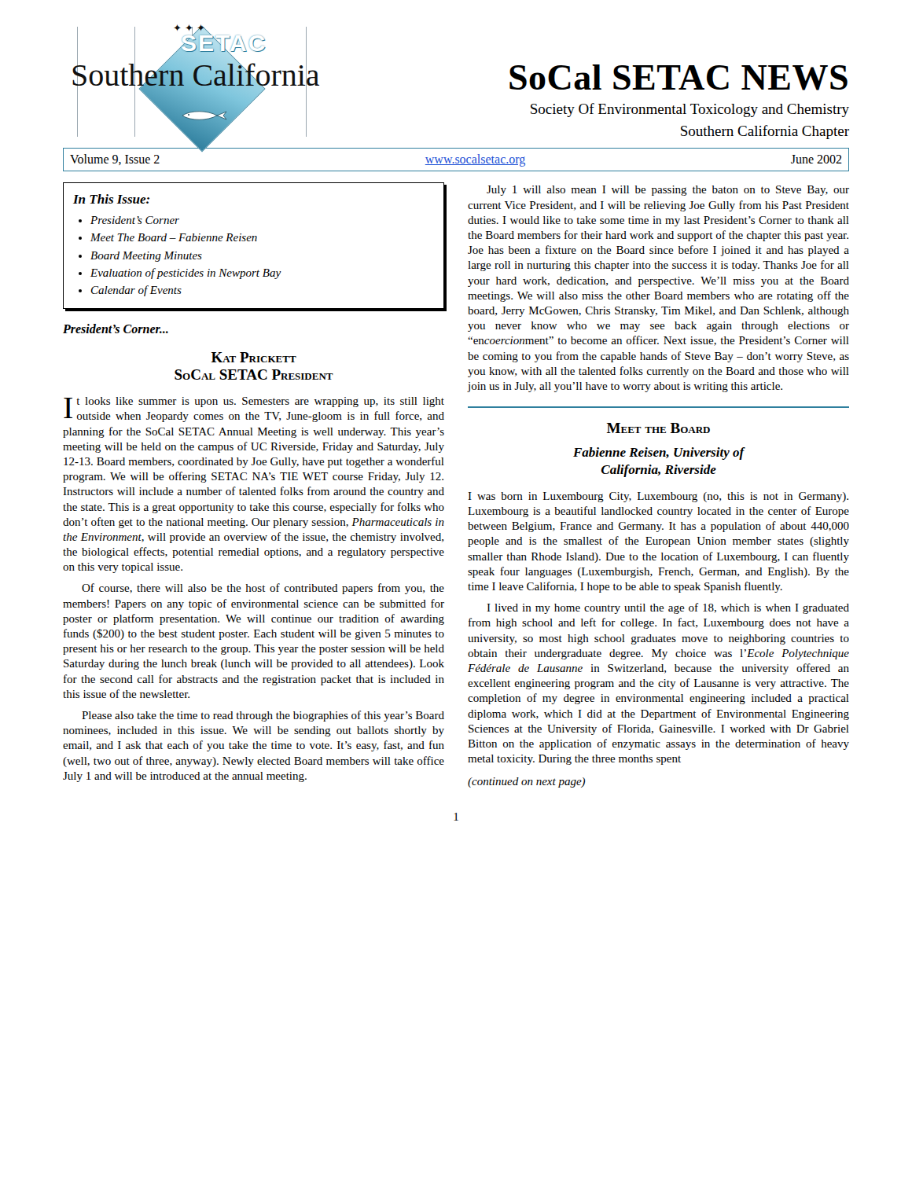✦✦✦
SETAC
Southern California
SoCal SETAC NEWS
Society Of Environmental Toxicology and Chemistry
Southern California Chapter
Volume 9, Issue 2 www.socalsetac.org June 2002
In This Issue:
President’s Corner
Meet The Board – Fabienne Reisen
Board Meeting Minutes
Evaluation of pesticides in Newport Bay
Calendar of Events
President’s Corner...
Kat Prickett
SoCal SETAC President
It looks like summer is upon us. Semesters are wrapping up, its still light outside when Jeopardy comes on the TV, June-gloom is in full force, and planning for the SoCal SETAC Annual Meeting is well underway. This year’s meeting will be held on the campus of UC Riverside, Friday and Saturday, July 12-13. Board members, coordinated by Joe Gully, have put together a wonderful program. We will be offering SETAC NA’s TIE WET course Friday, July 12. Instructors will include a number of talented folks from around the country and the state. This is a great opportunity to take this course, especially for folks who don’t often get to the national meeting. Our plenary session, Pharmaceuticals in the Environment, will provide an overview of the issue, the chemistry involved, the biological effects, potential remedial options, and a regulatory perspective on this very topical issue.
Of course, there will also be the host of contributed papers from you, the members! Papers on any topic of environmental science can be submitted for poster or platform presentation. We will continue our tradition of awarding funds ($200) to the best student poster. Each student will be given 5 minutes to present his or her research to the group. This year the poster session will be held Saturday during the lunch break (lunch will be provided to all attendees). Look for the second call for abstracts and the registration packet that is included in this issue of the newsletter.
Please also take the time to read through the biographies of this year’s Board nominees, included in this issue. We will be sending out ballots shortly by email, and I ask that each of you take the time to vote. It’s easy, fast, and fun (well, two out of three, anyway). Newly elected Board members will take office July 1 and will be introduced at the annual meeting.
July 1 will also mean I will be passing the baton on to Steve Bay, our current Vice President, and I will be relieving Joe Gully from his Past President duties. I would like to take some time in my last President’s Corner to thank all the Board members for their hard work and support of the chapter this past year. Joe has been a fixture on the Board since before I joined it and has played a large roll in nurturing this chapter into the success it is today. Thanks Joe for all your hard work, dedication, and perspective. We’ll miss you at the Board meetings. We will also miss the other Board members who are rotating off the board, Jerry McGowen, Chris Stransky, Tim Mikel, and Dan Schlenk, although you never know who we may see back again through elections or “encoercionment” to become an officer. Next issue, the President’s Corner will be coming to you from the capable hands of Steve Bay – don’t worry Steve, as you know, with all the talented folks currently on the Board and those who will join us in July, all you’ll have to worry about is writing this article.
Meet the Board
Fabienne Reisen, University of
California, Riverside
I was born in Luxembourg City, Luxembourg (no, this is not in Germany). Luxembourg is a beautiful landlocked country located in the center of Europe between Belgium, France and Germany. It has a population of about 440,000 people and is the smallest of the European Union member states (slightly smaller than Rhode Island). Due to the location of Luxembourg, I can fluently speak four languages (Luxemburgish, French, German, and English). By the time I leave California, I hope to be able to speak Spanish fluently.
I lived in my home country until the age of 18, which is when I graduated from high school and left for college. In fact, Luxembourg does not have a university, so most high school graduates move to neighboring countries to obtain their undergraduate degree. My choice was l’Ecole Polytechnique Fédérale de Lausanne in Switzerland, because the university offered an excellent engineering program and the city of Lausanne is very attractive. The completion of my degree in environmental engineering included a practical diploma work, which I did at the Department of Environmental Engineering Sciences at the University of Florida, Gainesville. I worked with Dr Gabriel Bitton on the application of enzymatic assays in the determination of heavy metal toxicity. During the three months spent
(continued on next page)
1